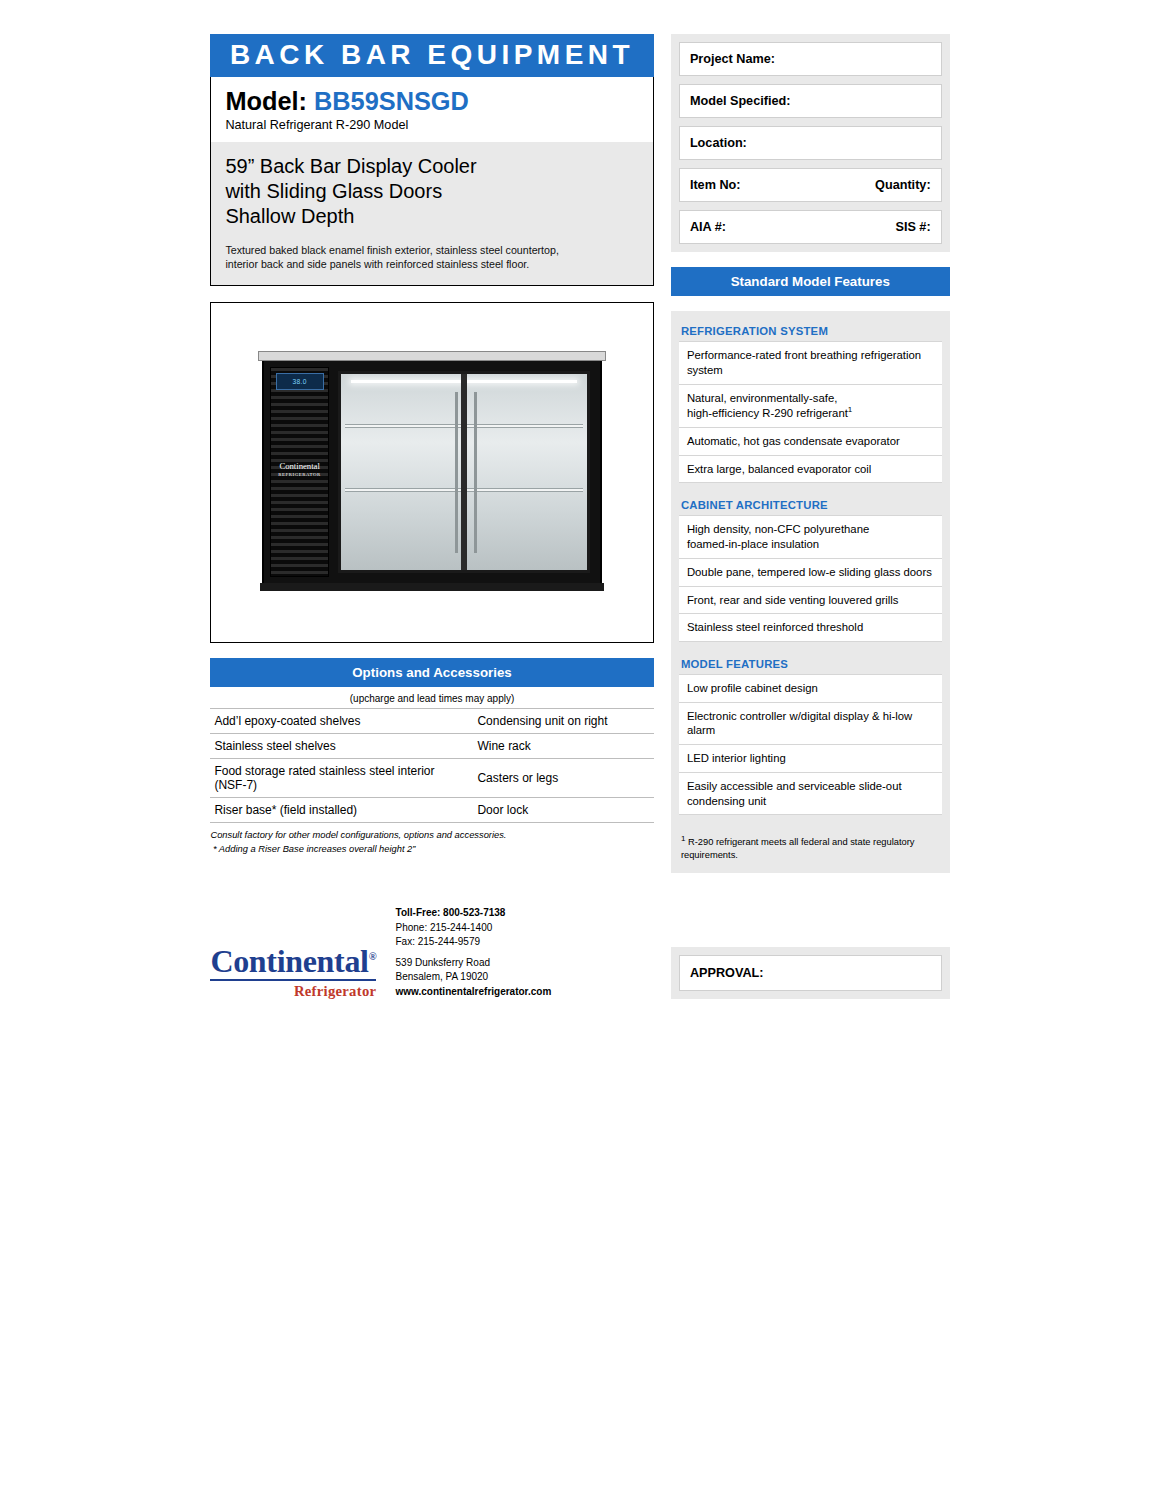BACK BAR EQUIPMENT
Model: BB59SNSGD
Natural Refrigerant R-290 Model
59” Back Bar Display Cooler
with Sliding Glass Doors
Shallow Depth
Textured baked black enamel finish exterior, stainless steel countertop,
interior back and side panels with reinforced stainless steel floor.
38.0
ContinentalREFRIGERATOR
Options and Accessories
(upcharge and lead times may apply)
| Add’l epoxy-coated shelves | Condensing unit on right |
| Stainless steel shelves | Wine rack |
| Food storage rated stainless steel interior (NSF-7) | Casters or legs |
| Riser base* (field installed) | Door lock |
Consult factory for other model configurations, options and accessories.
* Adding a Riser Base increases overall height 2”
Project Name:
Model Specified:
Location:
Item No: Quantity:
AIA #: SIS #:
Standard Model Features
REFRIGERATION SYSTEM
Performance-rated front breathing refrigeration system
Natural, environmentally-safe,
high-efficiency R-290 refrigerant1
Automatic, hot gas condensate evaporator
Extra large, balanced evaporator coil
CABINET ARCHITECTURE
High density, non-CFC polyurethane
foamed-in-place insulation
Double pane, tempered low-e sliding glass doors
Front, rear and side venting louvered grills
Stainless steel reinforced threshold
MODEL FEATURES
Low profile cabinet design
Electronic controller w/digital display & hi-low alarm
LED interior lighting
Easily accessible and serviceable slide-out condensing unit
1 R-290 refrigerant meets all federal and state regulatory requirements.
Continental®
Refrigerator
Toll-Free: 800-523-7138
Phone: 215-244-1400
Fax: 215-244-9579
539 Dunksferry Road
Bensalem, PA 19020
www.continentalrefrigerator.com
APPROVAL: